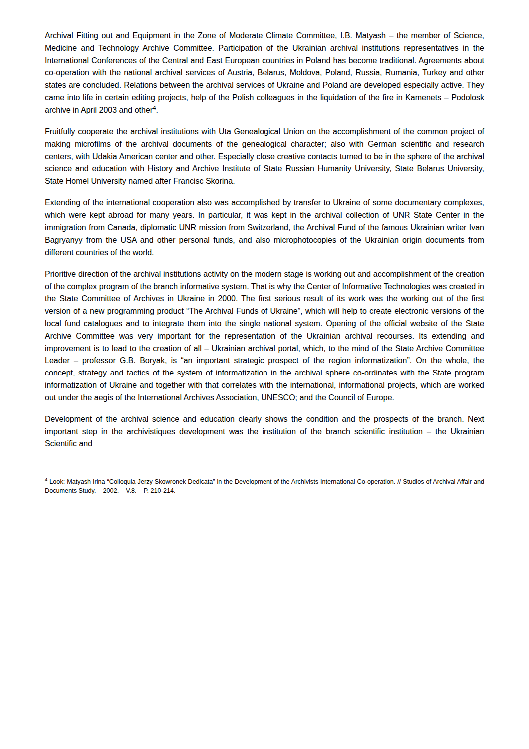Archival Fitting out and Equipment in the Zone of Moderate Climate Committee, I.B. Matyash – the member of Science, Medicine and Technology Archive Committee. Participation of the Ukrainian archival institutions representatives in the International Conferences of the Central and East European countries in Poland has become traditional. Agreements about co-operation with the national archival services of Austria, Belarus, Moldova, Poland, Russia, Rumania, Turkey and other states are concluded. Relations between the archival services of Ukraine and Poland are developed especially active. They came into life in certain editing projects, help of the Polish colleagues in the liquidation of the fire in Kamenets – Podolosk archive in April 2003 and other4.
Fruitfully cooperate the archival institutions with Uta Genealogical Union on the accomplishment of the common project of making microfilms of the archival documents of the genealogical character; also with German scientific and research centers, with Udakia American center and other. Especially close creative contacts turned to be in the sphere of the archival science and education with History and Archive Institute of State Russian Humanity University, State Belarus University, State Homel University named after Francisc Skorina.
Extending of the international cooperation also was accomplished by transfer to Ukraine of some documentary complexes, which were kept abroad for many years. In particular, it was kept in the archival collection of UNR State Center in the immigration from Canada, diplomatic UNR mission from Switzerland, the Archival Fund of the famous Ukrainian writer Ivan Bagryanyy from the USA and other personal funds, and also microphotocopies of the Ukrainian origin documents from different countries of the world.
Prioritive direction of the archival institutions activity on the modern stage is working out and accomplishment of the creation of the complex program of the branch informative system. That is why the Center of Informative Technologies was created in the State Committee of Archives in Ukraine in 2000. The first serious result of its work was the working out of the first version of a new programming product “The Archival Funds of Ukraine”, which will help to create electronic versions of the local fund catalogues and to integrate them into the single national system. Opening of the official website of the State Archive Committee was very important for the representation of the Ukrainian archival recourses. Its extending and improvement is to lead to the creation of all – Ukrainian archival portal, which, to the mind of the State Archive Committee Leader – professor G.B. Boryak, is “an important strategic prospect of the region informatization”. On the whole, the concept, strategy and tactics of the system of informatization in the archival sphere co-ordinates with the State program informatization of Ukraine and together with that correlates with the international, informational projects, which are worked out under the aegis of the International Archives Association, UNESCO; and the Council of Europe.
Development of the archival science and education clearly shows the condition and the prospects of the branch. Next important step in the archivistiques development was the institution of the branch scientific institution – the Ukrainian Scientific and
4 Look: Matyash Irina “Colloquia Jerzy Skowronek Dedicata” in the Development of the Archivists International Co-operation. // Studios of Archival Affair and Documents Study. – 2002. – V.8. – P. 210-214.